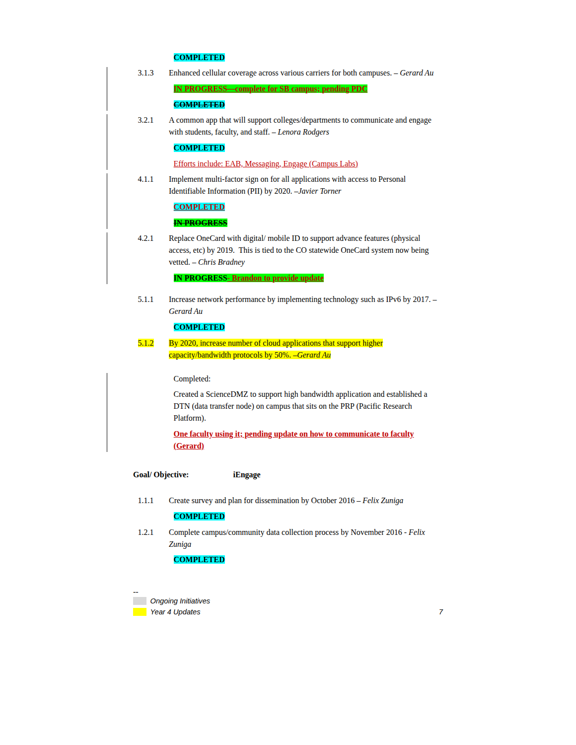COMPLETED
3.1.3
Enhanced cellular coverage across various carriers for both campuses. – Gerard Au
IN PROGRESS—complete for SB campus; pending PDC
COMPLETED
3.2.1
A common app that will support colleges/departments to communicate and engage with students, faculty, and staff. – Lenora Rodgers
COMPLETED
Efforts include: EAB, Messaging, Engage (Campus Labs)
4.1.1
Implement multi-factor sign on for all applications with access to Personal Identifiable Information (PII) by 2020. –Javier Torner
COMPLETED
IN PROGRESS
4.2.1
Replace OneCard with digital/ mobile ID to support advance features (physical access, etc) by 2019. This is tied to the CO statewide OneCard system now being vetted. – Chris Bradney
IN PROGRESS- Brandon to provide update
5.1.1
Increase network performance by implementing technology such as IPv6 by 2017. –Gerard Au
COMPLETED
5.1.2
By 2020, increase number of cloud applications that support higher capacity/bandwidth protocols by 50%. –Gerard Au
Completed:
Created a ScienceDMZ to support high bandwidth application and established a DTN (data transfer node) on campus that sits on the PRP (Pacific Research Platform).
One faculty using it; pending update on how to communicate to faculty (Gerard)
Goal/ Objective:
iEngage
1.1.1
Create survey and plan for dissemination by October 2016 – Felix Zuniga
COMPLETED
1.2.1
Complete campus/community data collection process by November 2016 - Felix Zuniga
COMPLETED
--
Ongoing Initiatives
Year 4 Updates 7